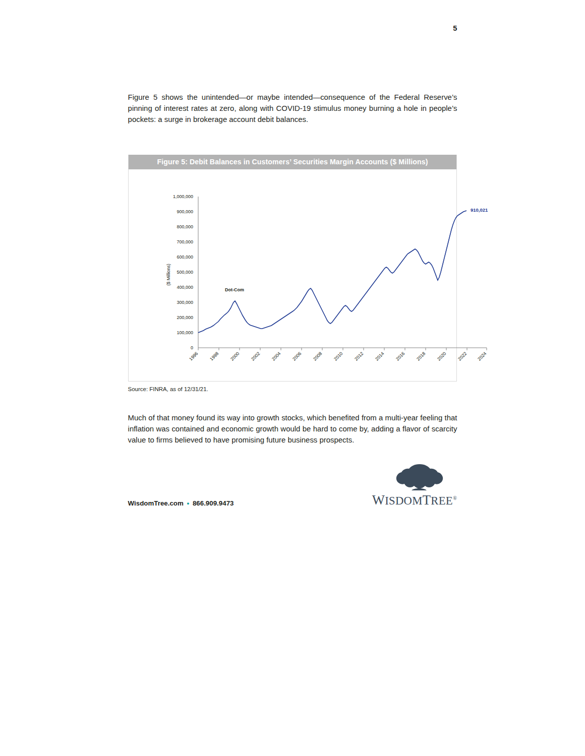5
Figure 5 shows the unintended—or maybe intended—consequence of the Federal Reserve’s pinning of interest rates at zero, along with COVID-19 stimulus money burning a hole in people’s pockets: a surge in brokerage account debit balances.
Figure 5: Debit Balances in Customers’ Securities Margin Accounts ($ Millions)
1,000,000 900,000 800,000 700,000 600,000 500,000 400,000 300,000 200,000 100,000 0 ($ Millions) 1996 1998 2000 2002 2004 2006 2008 2010 2012 2014 2016 2018 2020 2022 2024 Dot-Com 910,021
Source: FINRA, as of 12/31/21.
Much of that money found its way into growth stocks, which benefited from a multi-year feeling that inflation was contained and economic growth would be hard to come by, adding a flavor of scarcity value to firms believed to have promising future business prospects.
WisdomTree.com • 866.909.9473
WISDOMTREE®